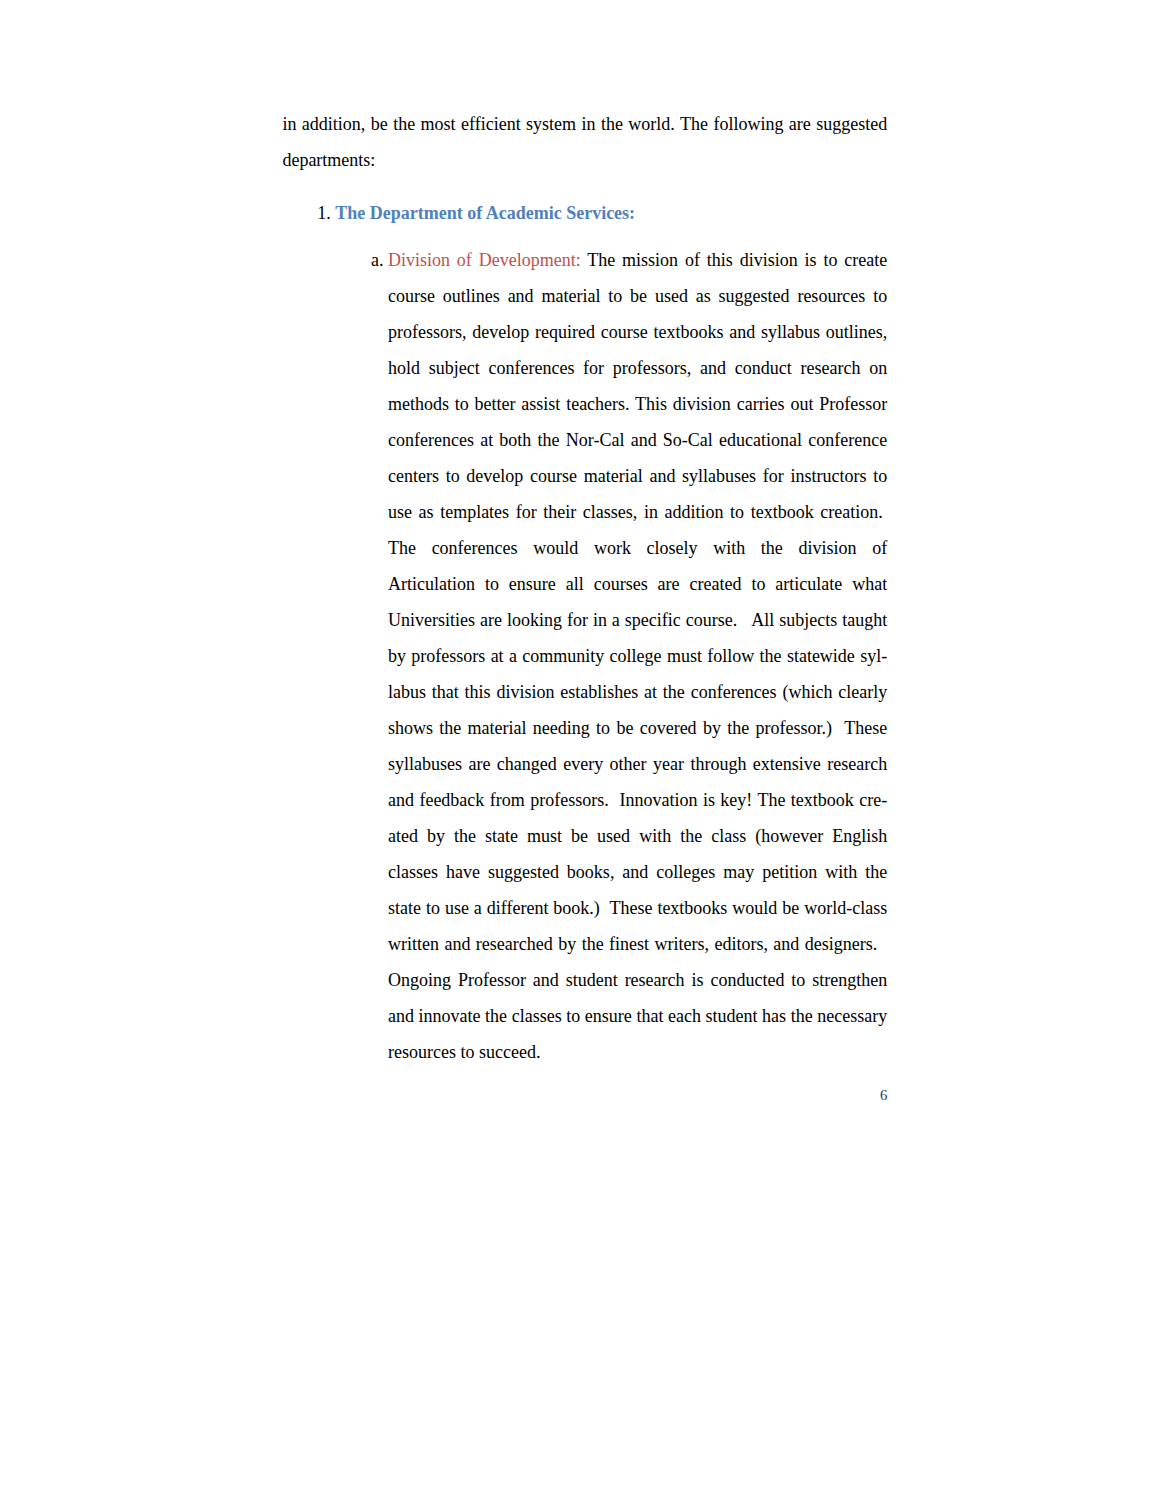in addition, be the most efficient system in the world. The following are suggested departments:
The Department of Academic Services:
Division of Development: The mission of this division is to create course outlines and material to be used as suggested resources to professors, develop required course textbooks and syllabus outlines, hold subject conferences for professors, and conduct research on methods to better assist teachers. This division carries out Professor conferences at both the Nor-Cal and So-Cal educational conference centers to develop course material and syllabuses for instructors to use as templates for their classes, in addition to textbook creation. The conferences would work closely with the division of Articulation to ensure all courses are created to articulate what Universities are looking for in a specific course. All subjects taught by professors at a community college must follow the statewide syllabus that this division establishes at the conferences (which clearly shows the material needing to be covered by the professor.) These syllabuses are changed every other year through extensive research and feedback from professors. Innovation is key! The textbook created by the state must be used with the class (however English classes have suggested books, and colleges may petition with the state to use a different book.) These textbooks would be world-class written and researched by the finest writers, editors, and designers. Ongoing Professor and student research is conducted to strengthen and innovate the classes to ensure that each student has the necessary resources to succeed.
6